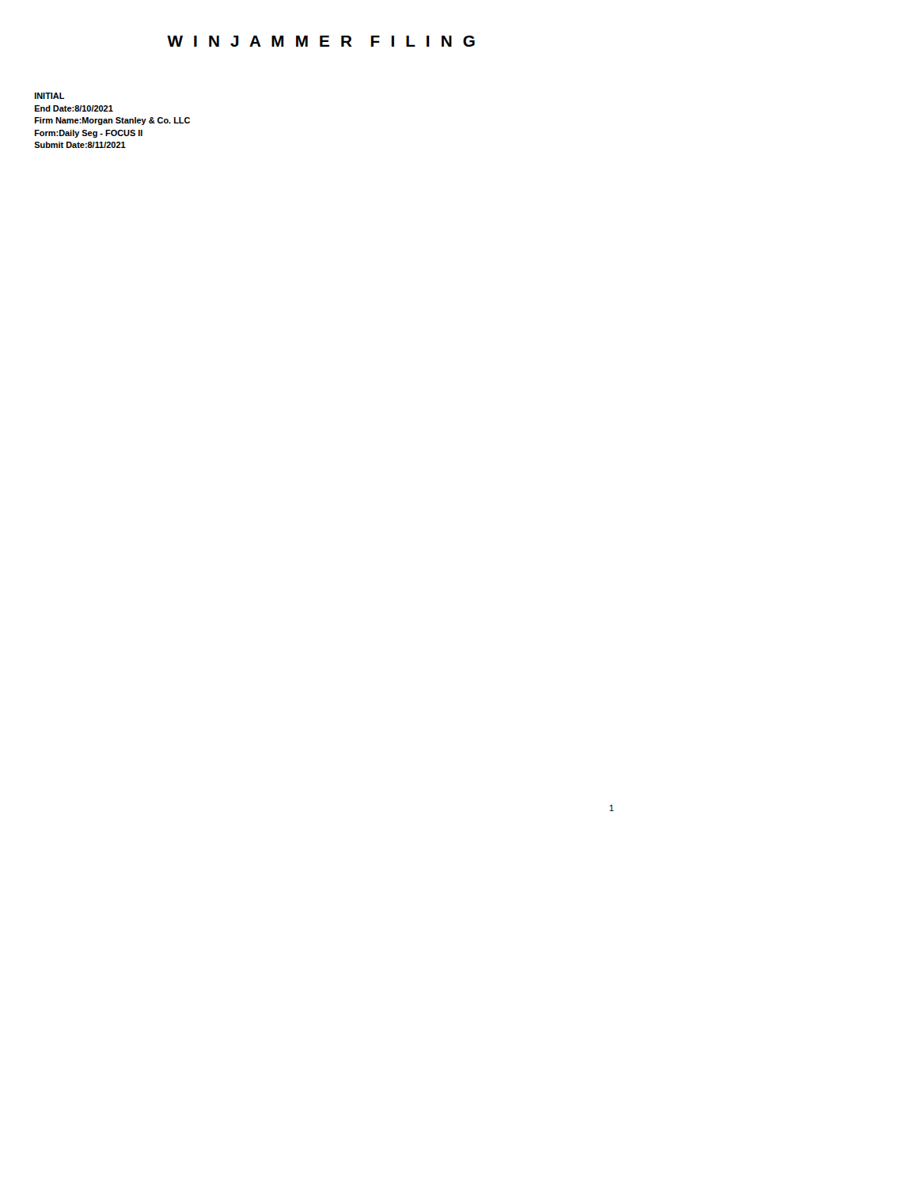W I N J A M M E R F I L I N G
INITIAL
End Date:8/10/2021
Firm Name:Morgan Stanley & Co. LLC
Form:Daily Seg - FOCUS II
Submit Date:8/11/2021
1